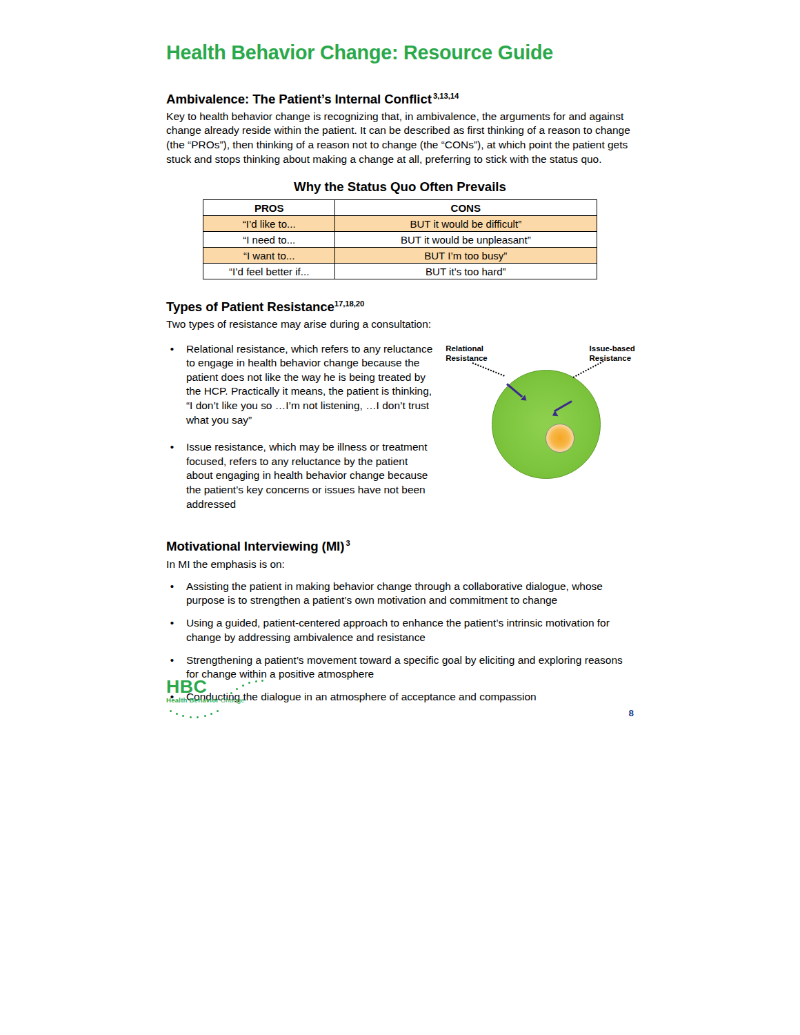Health Behavior Change: Resource Guide
Ambivalence: The Patient’s Internal Conflict 3,13,14
Key to health behavior change is recognizing that, in ambivalence, the arguments for and against change already reside within the patient. It can be described as first thinking of a reason to change (the “PROs”), then thinking of a reason not to change (the “CONs”), at which point the patient gets stuck and stops thinking about making a change at all, preferring to stick with the status quo.
Why the Status Quo Often Prevails
| PROS | CONS |
| --- | --- |
| “I’d like to... | BUT it would be difficult” |
| “I need to... | BUT it would be unpleasant” |
| “I want to... | BUT I’m too busy” |
| “I’d feel better if... | BUT it’s too hard” |
Types of Patient Resistance17,18,20
Two types of resistance may arise during a consultation:
Relational resistance, which refers to any reluctance to engage in health behavior change because the patient does not like the way he is being treated by the HCP. Practically it means, the patient is thinking, “I don’t like you so …I’m not listening, …I don’t trust what you say”
Issue resistance, which may be illness or treatment focused, refers to any reluctance by the patient about engaging in health behavior change because the patient’s key concerns or issues have not been addressed
Relational
Resistance
Issue-based
Resistance
Motivational Interviewing (MI) 3
In MI the emphasis is on:
Assisting the patient in making behavior change through a collaborative dialogue, whose purpose is to strengthen a patient’s own motivation and commitment to change
Using a guided, patient-centered approach to enhance the patient’s intrinsic motivation for change by addressing ambivalence and resistance
Strengthening a patient’s movement toward a specific goal by eliciting and exploring reasons for change within a positive atmosphere
Conducting the dialogue in an atmosphere of acceptance and compassion
HBC
Health Behavior Change
8